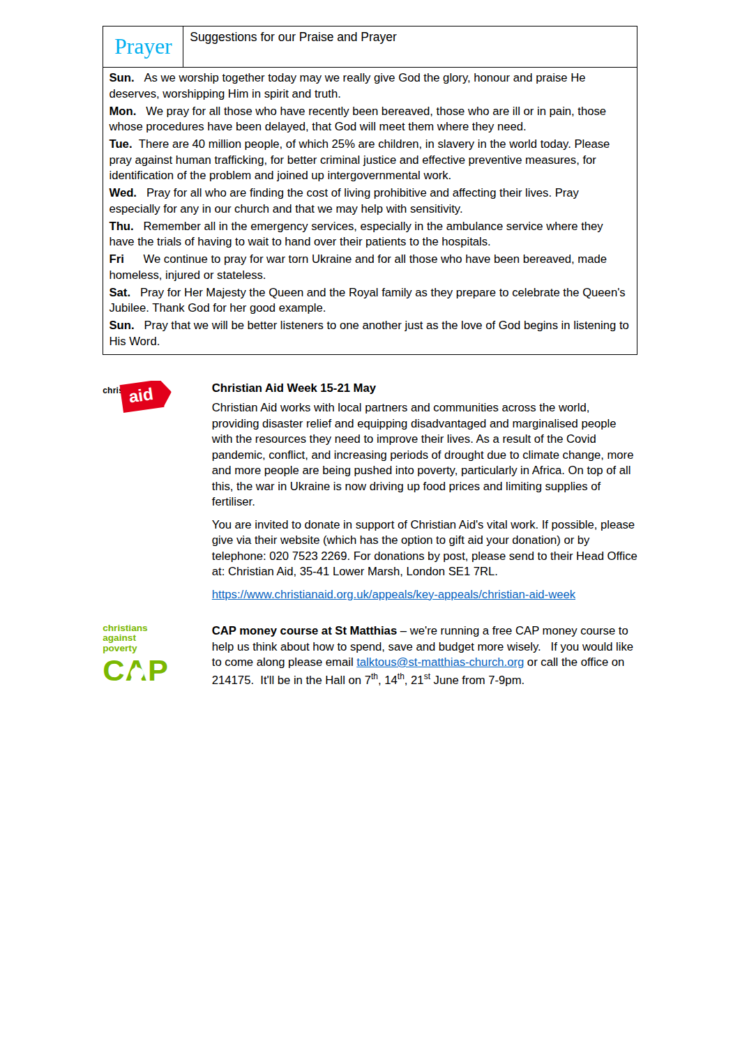| Prayer | Suggestions for our Praise and Prayer |
| Sun. As we worship together today may we really give God the glory, honour and praise He deserves, worshipping Him in spirit and truth. Mon. We pray for all those who have recently been bereaved, those who are ill or in pain, those whose procedures have been delayed, that God will meet them where they need. Tue. There are 40 million people, of which 25% are children, in slavery in the world today. Please pray against human trafficking, for better criminal justice and effective preventive measures, for identification of the problem and joined up intergovernmental work. Wed. Pray for all who are finding the cost of living prohibitive and affecting their lives. Pray especially for any in our church and that we may help with sensitivity. Thu. Remember all in the emergency services, especially in the ambulance service where they have the trials of having to wait to hand over their patients to the hospitals. Fri We continue to pray for war torn Ukraine and for all those who have been bereaved, made homeless, injured or stateless. Sat. Pray for Her Majesty the Queen and the Royal family as they prepare to celebrate the Queen's Jubilee. Thank God for her good example. Sun. Pray that we will be better listeners to one another just as the love of God begins in listening to His Word. |
christian aid
Christian Aid Week 15-21 May
Christian Aid works with local partners and communities across the world, providing disaster relief and equipping disadvantaged and marginalised people with the resources they need to improve their lives. As a result of the Covid pandemic, conflict, and increasing periods of drought due to climate change, more and more people are being pushed into poverty, particularly in Africa. On top of all this, the war in Ukraine is now driving up food prices and limiting supplies of fertiliser.
You are invited to donate in support of Christian Aid's vital work. If possible, please give via their website (which has the option to gift aid your donation) or by telephone: 020 7523 2269. For donations by post, please send to their Head Office at: Christian Aid, 35-41 Lower Marsh, London SE1 7RL.
https://www.christianaid.org.uk/appeals/key-appeals/christian-aid-week
christians
against
poverty
CAP
CAP money course at St Matthias – we're running a free CAP money course to help us think about how to spend, save and budget more wisely. If you would like to come along please email talktous@st-matthias-church.org or call the office on 214175. It'll be in the Hall on 7th, 14th, 21st June from 7-9pm.